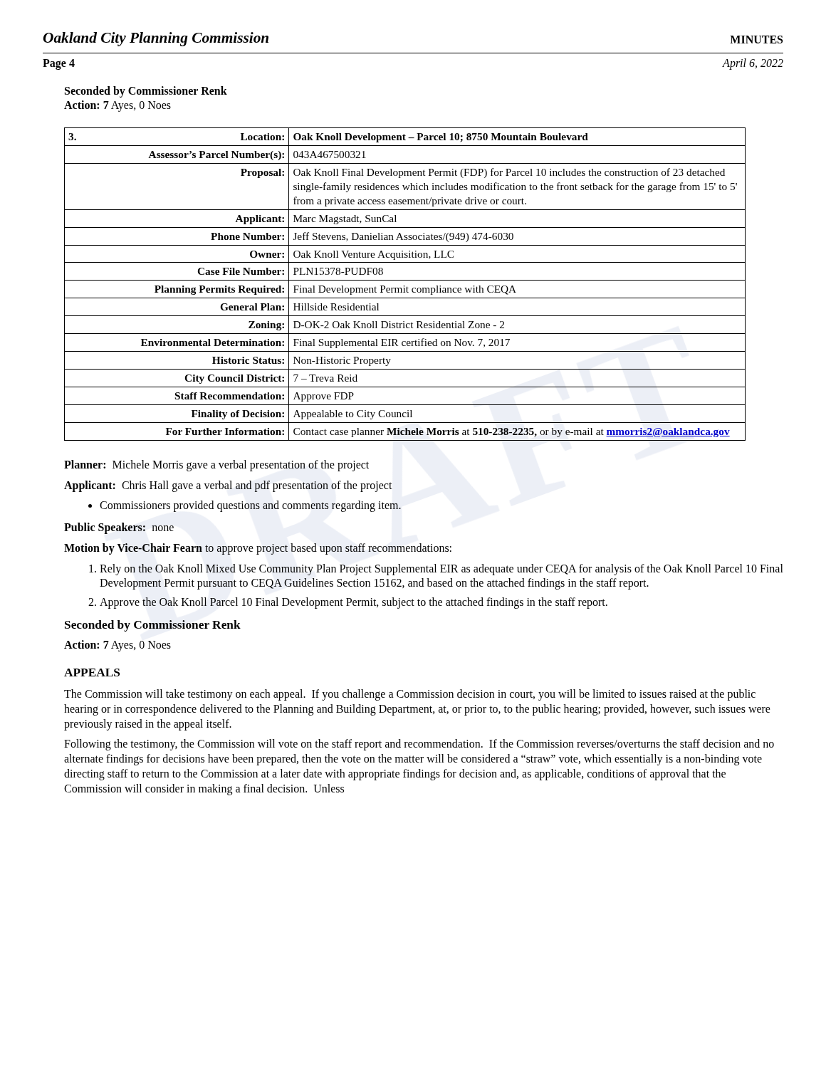DRAFT
Oakland City Planning Commission MINUTES
Page 4 April 6, 2022
Seconded by Commissioner Renk
Action: 7 Ayes, 0 Noes
| 3. Location: | Oak Knoll Development – Parcel 10; 8750 Mountain Boulevard |
| Assessor’s Parcel Number(s): | 043A467500321 |
| Proposal: | Oak Knoll Final Development Permit (FDP) for Parcel 10 includes the construction of 23 detached single-family residences which includes modification to the front setback for the garage from 15' to 5' from a private access easement/private drive or court. |
| Applicant: | Marc Magstadt, SunCal |
| Phone Number: | Jeff Stevens, Danielian Associates/(949) 474-6030 |
| Owner: | Oak Knoll Venture Acquisition, LLC |
| Case File Number: | PLN15378-PUDF08 |
| Planning Permits Required: | Final Development Permit compliance with CEQA |
| General Plan: | Hillside Residential |
| Zoning: | D-OK-2 Oak Knoll District Residential Zone - 2 |
| Environmental Determination: | Final Supplemental EIR certified on Nov. 7, 2017 |
| Historic Status: | Non-Historic Property |
| City Council District: | 7 – Treva Reid |
| Staff Recommendation: | Approve FDP |
| Finality of Decision: | Appealable to City Council |
| For Further Information: | Contact case planner Michele Morris at 510-238-2235, or by e-mail at mmorris2@oaklandca.gov |
Planner: Michele Morris gave a verbal presentation of the project
Applicant: Chris Hall gave a verbal and pdf presentation of the project
Commissioners provided questions and comments regarding item.
Public Speakers: none
Motion by Vice-Chair Fearn to approve project based upon staff recommendations:
Rely on the Oak Knoll Mixed Use Community Plan Project Supplemental EIR as adequate under CEQA for analysis of the Oak Knoll Parcel 10 Final Development Permit pursuant to CEQA Guidelines Section 15162, and based on the attached findings in the staff report.
Approve the Oak Knoll Parcel 10 Final Development Permit, subject to the attached findings in the staff report.
Seconded by Commissioner Renk
Action: 7 Ayes, 0 Noes
APPEALS
The Commission will take testimony on each appeal. If you challenge a Commission decision in court, you will be limited to issues raised at the public hearing or in correspondence delivered to the Planning and Building Department, at, or prior to, to the public hearing; provided, however, such issues were previously raised in the appeal itself.
Following the testimony, the Commission will vote on the staff report and recommendation. If the Commission reverses/overturns the staff decision and no alternate findings for decisions have been prepared, then the vote on the matter will be considered a “straw” vote, which essentially is a non-binding vote directing staff to return to the Commission at a later date with appropriate findings for decision and, as applicable, conditions of approval that the Commission will consider in making a final decision. Unless